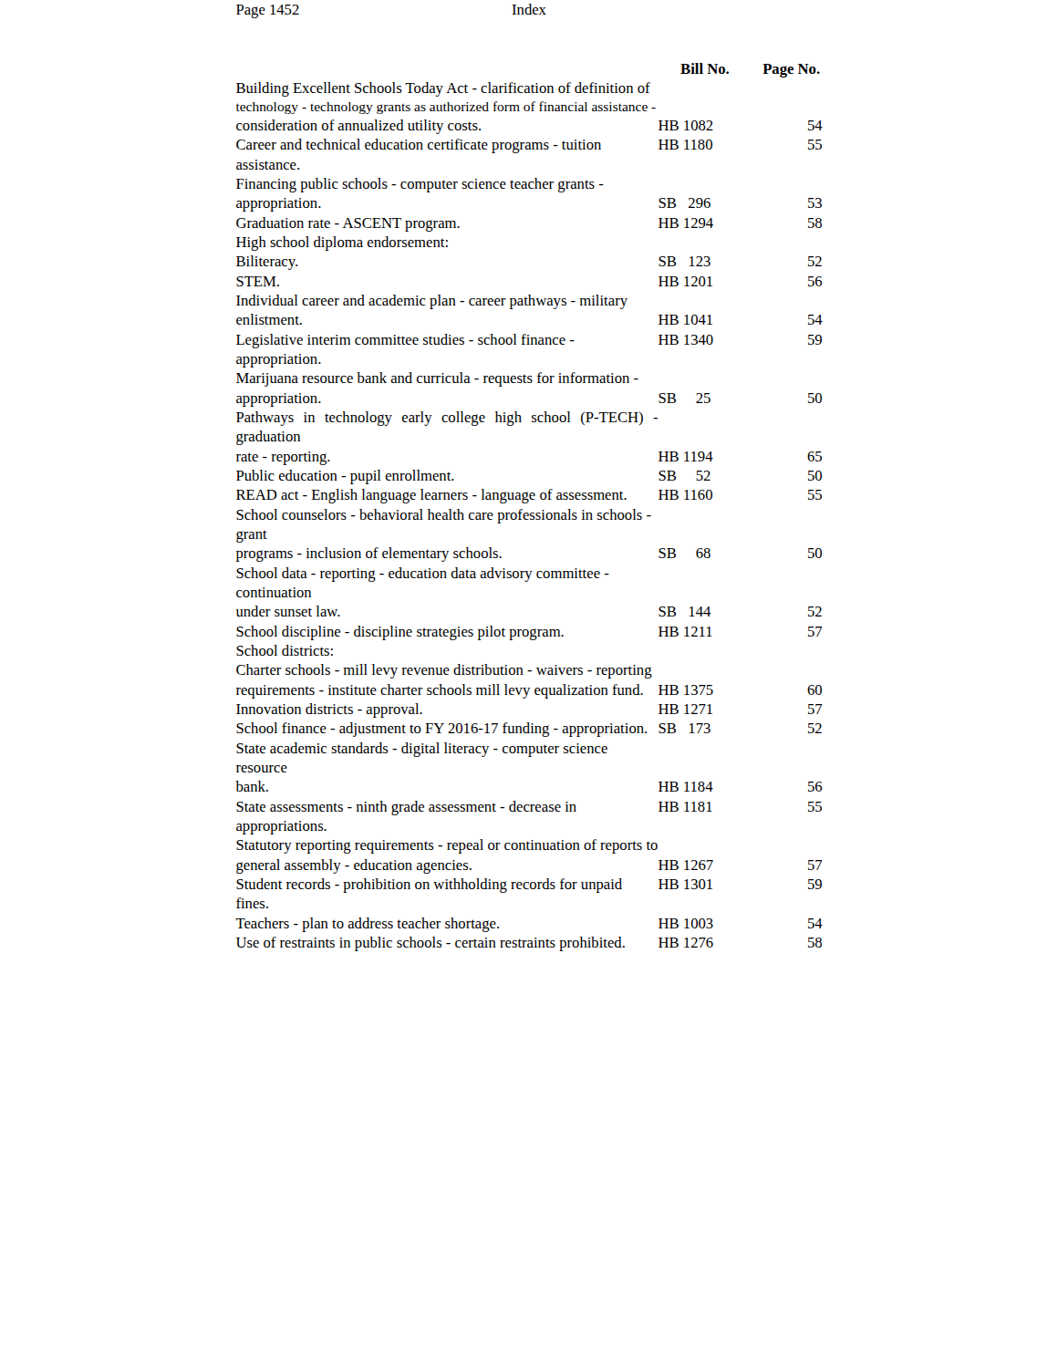Page 1452
Index
| | Bill No. | Page No. |
| Building Excellent Schools Today Act - clarification of definition of | | |
| technology - technology grants as authorized form of financial assistance - | | |
| consideration of annualized utility costs. | HB 1082 | 54 |
| Career and technical education certificate programs - tuition assistance. | HB 1180 | 55 |
| Financing public schools - computer science teacher grants - | | |
| appropriation. | SB 296 | 53 |
| Graduation rate - ASCENT program. | HB 1294 | 58 |
| High school diploma endorsement: | | |
| Biliteracy. | SB 123 | 52 |
| STEM. | HB 1201 | 56 |
| Individual career and academic plan - career pathways - military | | |
| enlistment. | HB 1041 | 54 |
| Legislative interim committee studies - school finance - appropriation. | HB 1340 | 59 |
| Marijuana resource bank and curricula - requests for information - | | |
| appropriation. | SB 25 | 50 |
| Pathways in technology early college high school (P-TECH) - graduation | | |
| rate - reporting. | HB 1194 | 65 |
| Public education - pupil enrollment. | SB 52 | 50 |
| READ act - English language learners - language of assessment. | HB 1160 | 55 |
| School counselors - behavioral health care professionals in schools - grant | | |
| programs - inclusion of elementary schools. | SB 68 | 50 |
| School data - reporting - education data advisory committee - continuation | | |
| under sunset law. | SB 144 | 52 |
| School discipline - discipline strategies pilot program. | HB 1211 | 57 |
| School districts: | | |
| Charter schools - mill levy revenue distribution - waivers - reporting | | |
| requirements - institute charter schools mill levy equalization fund. | HB 1375 | 60 |
| Innovation districts - approval. | HB 1271 | 57 |
| School finance - adjustment to FY 2016-17 funding - appropriation. | SB 173 | 52 |
| State academic standards - digital literacy - computer science resource | | |
| bank. | HB 1184 | 56 |
| State assessments - ninth grade assessment - decrease in appropriations. | HB 1181 | 55 |
| Statutory reporting requirements - repeal or continuation of reports to | | |
| general assembly - education agencies. | HB 1267 | 57 |
| Student records - prohibition on withholding records for unpaid fines. | HB 1301 | 59 |
| Teachers - plan to address teacher shortage. | HB 1003 | 54 |
| Use of restraints in public schools - certain restraints prohibited. | HB 1276 | 58 |